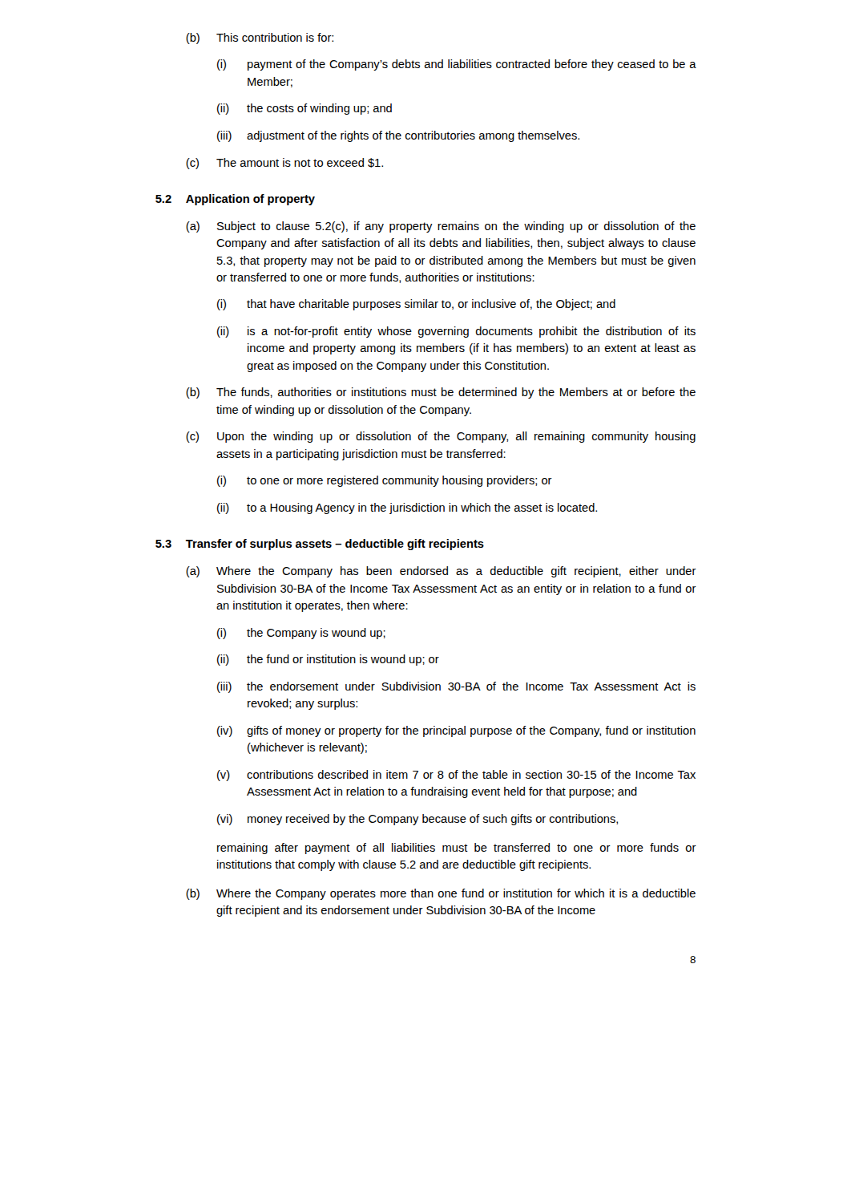(b) This contribution is for:
(i) payment of the Company’s debts and liabilities contracted before they ceased to be a Member;
(ii) the costs of winding up; and
(iii) adjustment of the rights of the contributories among themselves.
(c) The amount is not to exceed $1.
5.2 Application of property
(a) Subject to clause 5.2(c), if any property remains on the winding up or dissolution of the Company and after satisfaction of all its debts and liabilities, then, subject always to clause 5.3, that property may not be paid to or distributed among the Members but must be given or transferred to one or more funds, authorities or institutions:
(i) that have charitable purposes similar to, or inclusive of, the Object; and
(ii) is a not-for-profit entity whose governing documents prohibit the distribution of its income and property among its members (if it has members) to an extent at least as great as imposed on the Company under this Constitution.
(b) The funds, authorities or institutions must be determined by the Members at or before the time of winding up or dissolution of the Company.
(c) Upon the winding up or dissolution of the Company, all remaining community housing assets in a participating jurisdiction must be transferred:
(i) to one or more registered community housing providers; or
(ii) to a Housing Agency in the jurisdiction in which the asset is located.
5.3 Transfer of surplus assets – deductible gift recipients
(a) Where the Company has been endorsed as a deductible gift recipient, either under Subdivision 30-BA of the Income Tax Assessment Act as an entity or in relation to a fund or an institution it operates, then where:
(i) the Company is wound up;
(ii) the fund or institution is wound up; or
(iii) the endorsement under Subdivision 30-BA of the Income Tax Assessment Act is revoked; any surplus:
(iv) gifts of money or property for the principal purpose of the Company, fund or institution (whichever is relevant);
(v) contributions described in item 7 or 8 of the table in section 30-15 of the Income Tax Assessment Act in relation to a fundraising event held for that purpose; and
(vi) money received by the Company because of such gifts or contributions,
remaining after payment of all liabilities must be transferred to one or more funds or institutions that comply with clause 5.2 and are deductible gift recipients.
(b) Where the Company operates more than one fund or institution for which it is a deductible gift recipient and its endorsement under Subdivision 30-BA of the Income
8